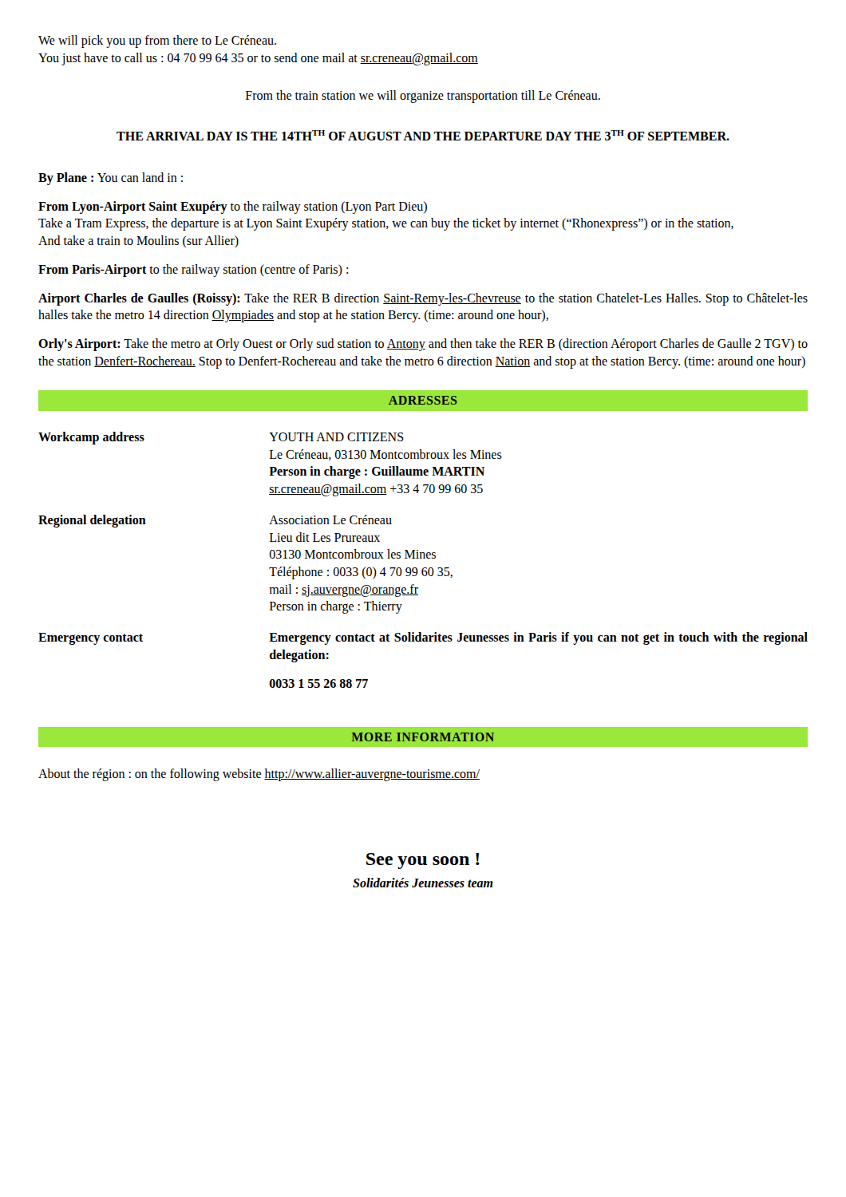We will pick you up from there to Le Créneau.
You just have to call us : 04 70 99 64 35 or to send one mail at sr.creneau@gmail.com
From the train station we will organize transportation till Le Créneau.
The arrival day is the 14thth of August and the departure day the 3th of September.
By Plane : You can land in :
From Lyon-Airport Saint Exupéry to the railway station (Lyon Part Dieu)
Take a Tram Express, the departure is at Lyon Saint Exupéry station, we can buy the ticket by internet (“Rhonexpress”) or in the station,
And take a train to Moulins (sur Allier)
From Paris-Airport to the railway station (centre of Paris) :
Airport Charles de Gaulles (Roissy): Take the RER B direction Saint-Remy-les-Chevreuse to the station Chatelet-Les Halles. Stop to Châtelet-les halles take the metro 14 direction Olympiades and stop at he station Bercy. (time: around one hour),
Orly's Airport: Take the metro at Orly Ouest or Orly sud station to Antony and then take the RER B (direction Aéroport Charles de Gaulle 2 TGV) to the station Denfert-Rochereau. Stop to Denfert-Rochereau and take the metro 6 direction Nation and stop at the station Bercy. (time: around one hour)
ADRESSES
| Workcamp address | YOUTH AND CITIZENS Le Créneau, 03130 Montcombroux les Mines Person in charge : Guillaume MARTIN sr.creneau@gmail.com +33 4 70 99 60 35 |
| Regional delegation | Association Le Créneau Lieu dit Les Prureaux 03130 Montcombroux les Mines Téléphone : 0033 (0) 4 70 99 60 35, mail : sj.auvergne@orange.fr Person in charge : Thierry |
| Emergency contact | Emergency contact at Solidarites Jeunesses in Paris if you can not get in touch with the regional delegation: 0033 1 55 26 88 77 |
MORE INFORMATION
About the région : on the following website http://www.allier-auvergne-tourisme.com/
See you soon !
Solidarités Jeunesses team